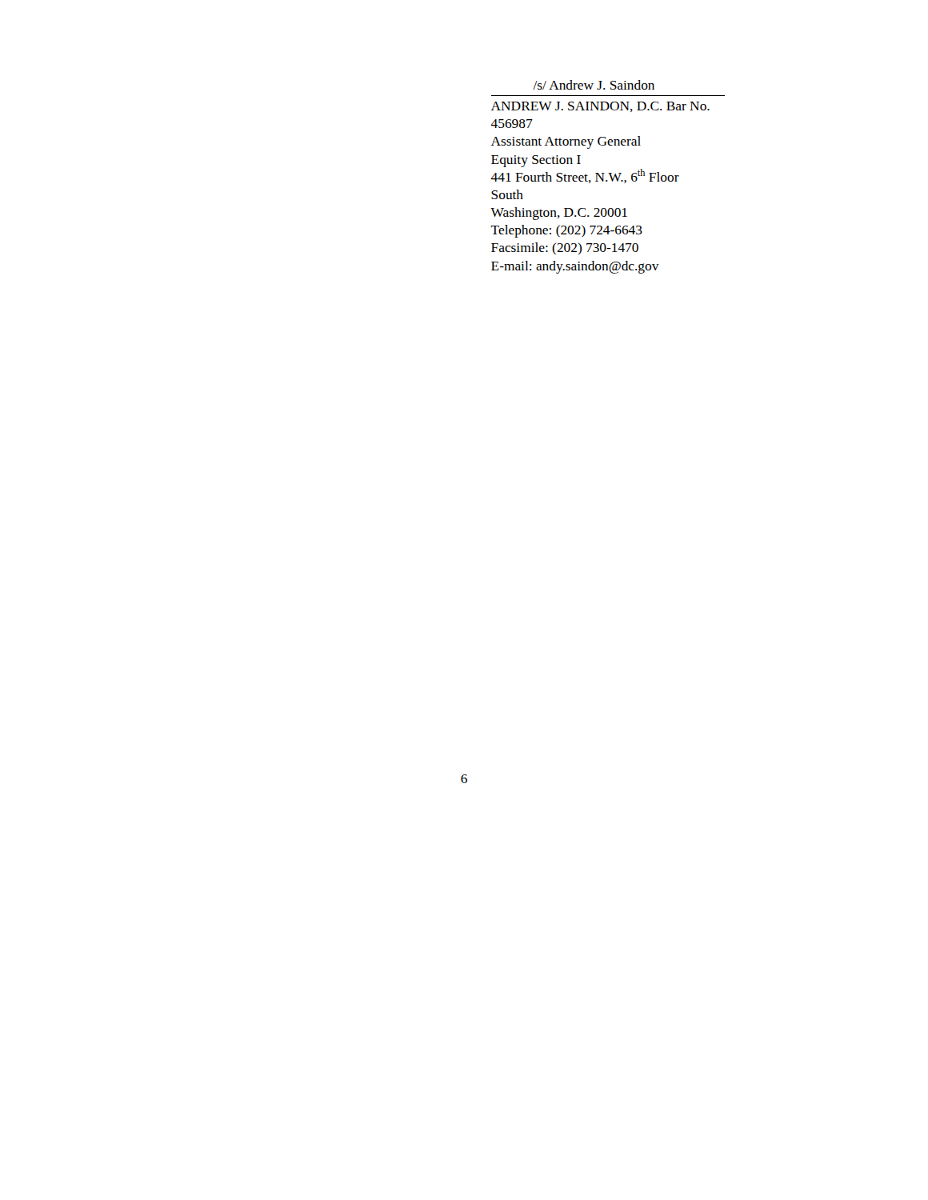/s/ Andrew J. Saindon
ANDREW J. SAINDON, D.C. Bar No. 456987
Assistant Attorney General
Equity Section I
441 Fourth Street, N.W., 6th Floor South
Washington, D.C. 20001
Telephone: (202) 724-6643
Facsimile: (202) 730-1470
E-mail: andy.saindon@dc.gov
6